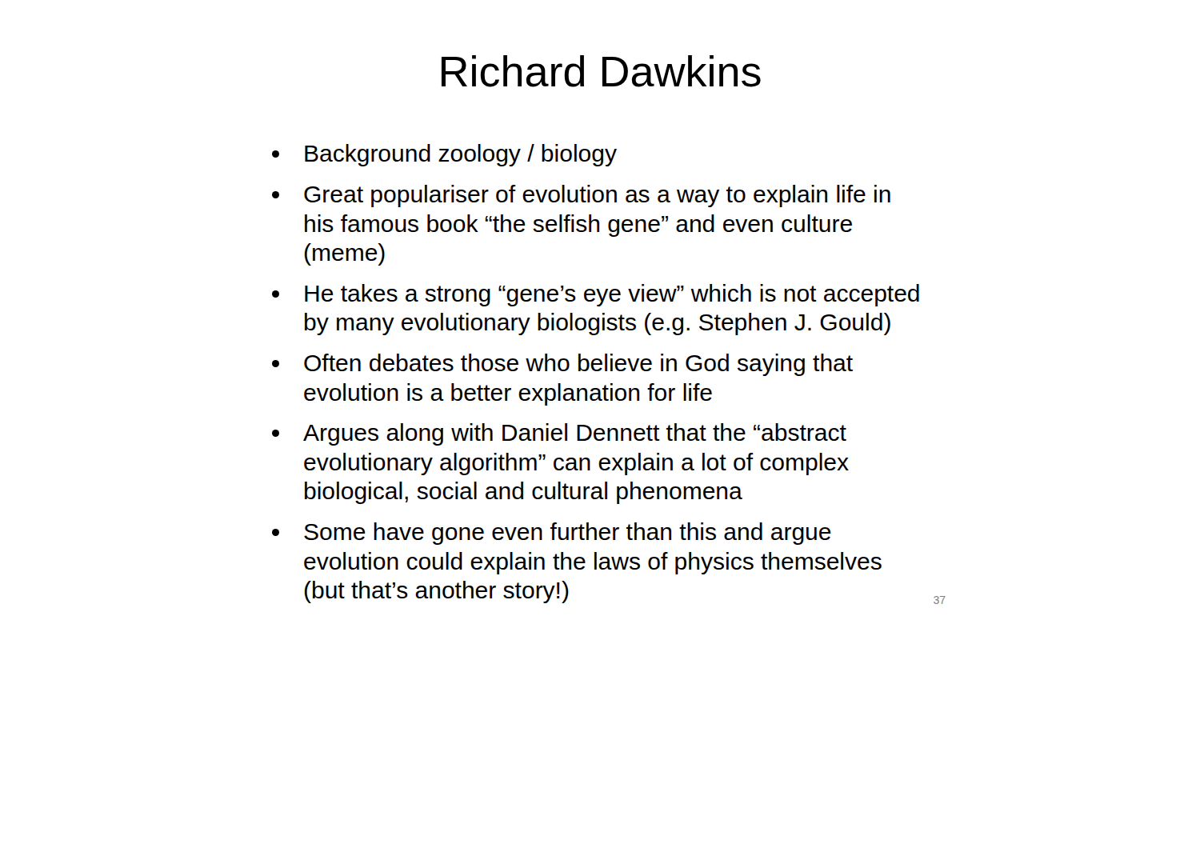Richard Dawkins
Background zoology / biology
Great populariser of evolution as a way to explain life in his famous book “the selfish gene” and even culture (meme)
He takes a strong “gene’s eye view” which is not accepted by many evolutionary biologists (e.g. Stephen J. Gould)
Often debates those who believe in God saying that evolution is a better explanation for life
Argues along with Daniel Dennett that the “abstract evolutionary algorithm” can explain a lot of complex biological, social and cultural phenomena
Some have gone even further than this and argue evolution could explain the laws of physics themselves (but that’s another story!)
37